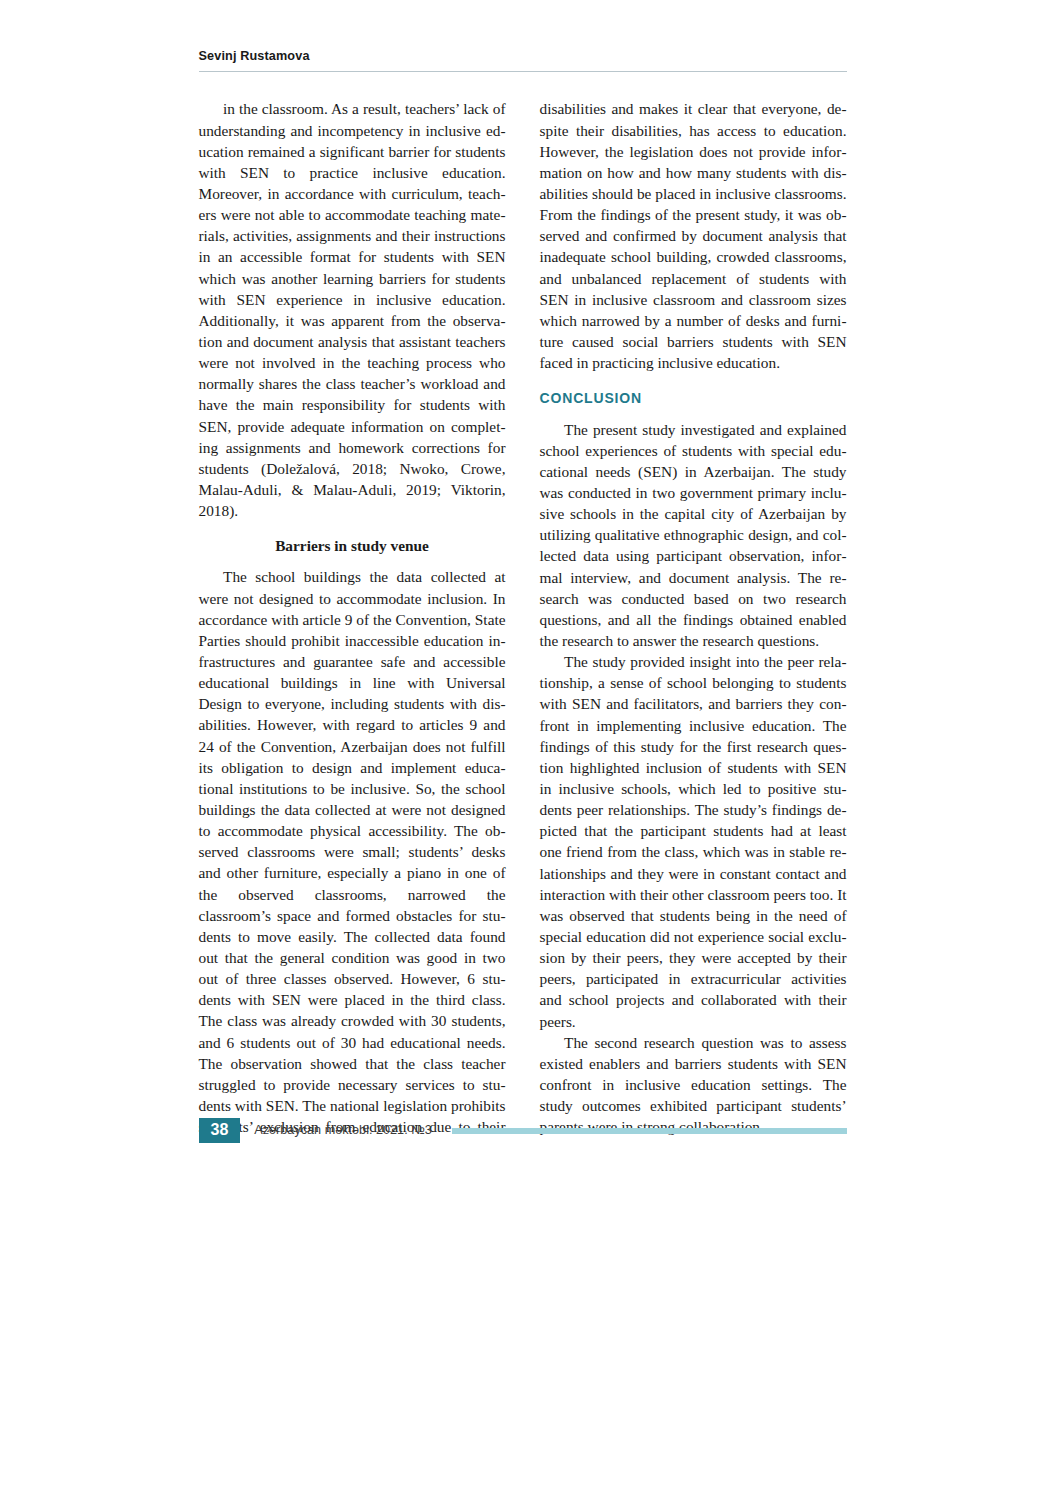Sevinj Rustamova
in the classroom. As a result, teachers’ lack of understanding and incompetency in inclusive education remained a significant barrier for students with SEN to practice inclusive education. Moreover, in accordance with curriculum, teachers were not able to accommodate teaching materials, activities, assignments and their instructions in an accessible format for students with SEN which was another learning barriers for students with SEN experience in inclusive education. Additionally, it was apparent from the observation and document analysis that assistant teachers were not involved in the teaching process who normally shares the class teacher’s workload and have the main responsibility for students with SEN, provide adequate information on completing assignments and homework corrections for students (Doležalová, 2018; Nwoko, Crowe, Malau-Aduli, & Malau-Aduli, 2019; Viktorin, 2018).
Barriers in study venue
The school buildings the data collected at were not designed to accommodate inclusion. In accordance with article 9 of the Convention, State Parties should prohibit inaccessible education infrastructures and guarantee safe and accessible educational buildings in line with Universal Design to everyone, including students with disabilities. However, with regard to articles 9 and 24 of the Convention, Azerbaijan does not fulfill its obligation to design and implement educational institutions to be inclusive. So, the school buildings the data collected at were not designed to accommodate physical accessibility. The observed classrooms were small; students’ desks and other furniture, especially a piano in one of the observed classrooms, narrowed the classroom’s space and formed obstacles for students to move easily. The collected data found out that the general condition was good in two out of three classes observed. However, 6 students with SEN were placed in the third class. The class was already crowded with 30 students, and 6 students out of 30 had educational needs. The observation showed that the class teacher struggled to provide necessary services to students with SEN. The national legislation prohibits students’ exclusion from education due to their disabilities and makes it clear that everyone, despite their disabilities, has access to education. However, the legislation does not provide information on how and how many students with disabilities should be placed in inclusive classrooms. From the findings of the present study, it was observed and confirmed by document analysis that inadequate school building, crowded classrooms, and unbalanced replacement of students with SEN in inclusive classroom and classroom sizes which narrowed by a number of desks and furniture caused social barriers students with SEN faced in practicing inclusive education.
Conclusion
The present study investigated and explained school experiences of students with special educational needs (SEN) in Azerbaijan. The study was conducted in two government primary inclusive schools in the capital city of Azerbaijan by utilizing qualitative ethnographic design, and collected data using participant observation, informal interview, and document analysis. The research was conducted based on two research questions, and all the findings obtained enabled the research to answer the research questions.
The study provided insight into the peer relationship, a sense of school belonging to students with SEN and facilitators, and barriers they confront in implementing inclusive education. The findings of this study for the first research question highlighted inclusion of students with SEN in inclusive schools, which led to positive students peer relationships. The study’s findings depicted that the participant students had at least one friend from the class, which was in stable relationships and they were in constant contact and interaction with their other classroom peers too. It was observed that students being in the need of special education did not experience social exclusion by their peers, they were accepted by their peers, participated in extracurricular activities and school projects and collaborated with their peers.
The second research question was to assess existed enablers and barriers students with SEN confront in inclusive education settings. The study outcomes exhibited participant students’ parents were in strong collaboration
38 Azərbaycan məktəbi. 2021. №3